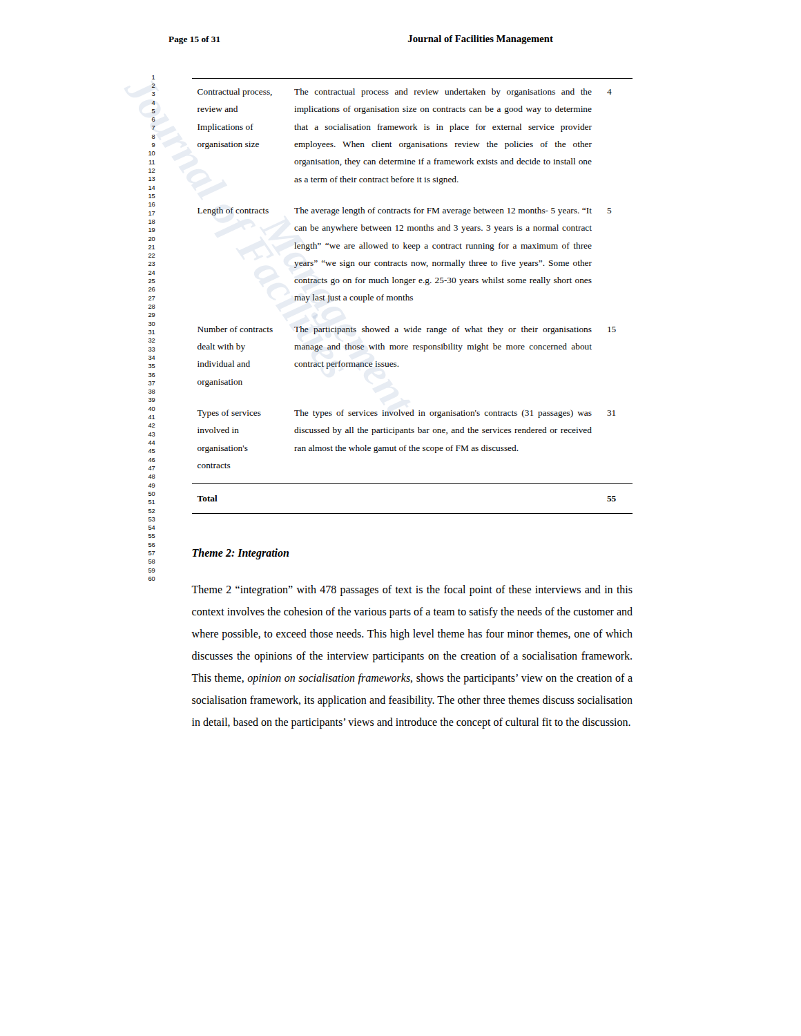Journal of Facilities Management
Page 15 of 31 Journal of Facilities Management
1
2
3
4
5
6
7
8
9
10
11
12
13
14
15
16
17
18
19
20
21
22
23
24
25
26
27
28
29
30
31
32
33
34
35
36
37
38
39
40
41
42
43
44
45
46
47
48
49
50
51
52
53
54
55
56
57
58
59
60
| Contractual process, review and Implications of organisation size | The contractual process and review undertaken by organisations and the implications of organisation size on contracts can be a good way to determine that a socialisation framework is in place for external service provider employees. When client organisations review the policies of the other organisation, they can determine if a framework exists and decide to install one as a term of their contract before it is signed. | 4 |
| Length of contracts | The average length of contracts for FM average between 12 months- 5 years. “It can be anywhere between 12 months and 3 years. 3 years is a normal contract length” “we are allowed to keep a contract running for a maximum of three years” “we sign our contracts now, normally three to five years”. Some other contracts go on for much longer e.g. 25-30 years whilst some really short ones may last just a couple of months | 5 |
| Number of contracts dealt with by individual and organisation | The participants showed a wide range of what they or their organisations manage and those with more responsibility might be more concerned about contract performance issues. | 15 |
| Types of services involved in organisation's contracts | The types of services involved in organisation's contracts (31 passages) was discussed by all the participants bar one, and the services rendered or received ran almost the whole gamut of the scope of FM as discussed. | 31 |
| Total | | 55 |
Theme 2: Integration
Theme 2 “integration” with 478 passages of text is the focal point of these interviews and in this context involves the cohesion of the various parts of a team to satisfy the needs of the customer and where possible, to exceed those needs. This high level theme has four minor themes, one of which discusses the opinions of the interview participants on the creation of a socialisation framework. This theme, opinion on socialisation frameworks, shows the participants’ view on the creation of a socialisation framework, its application and feasibility. The other three themes discuss socialisation in detail, based on the participants’ views and introduce the concept of cultural fit to the discussion.